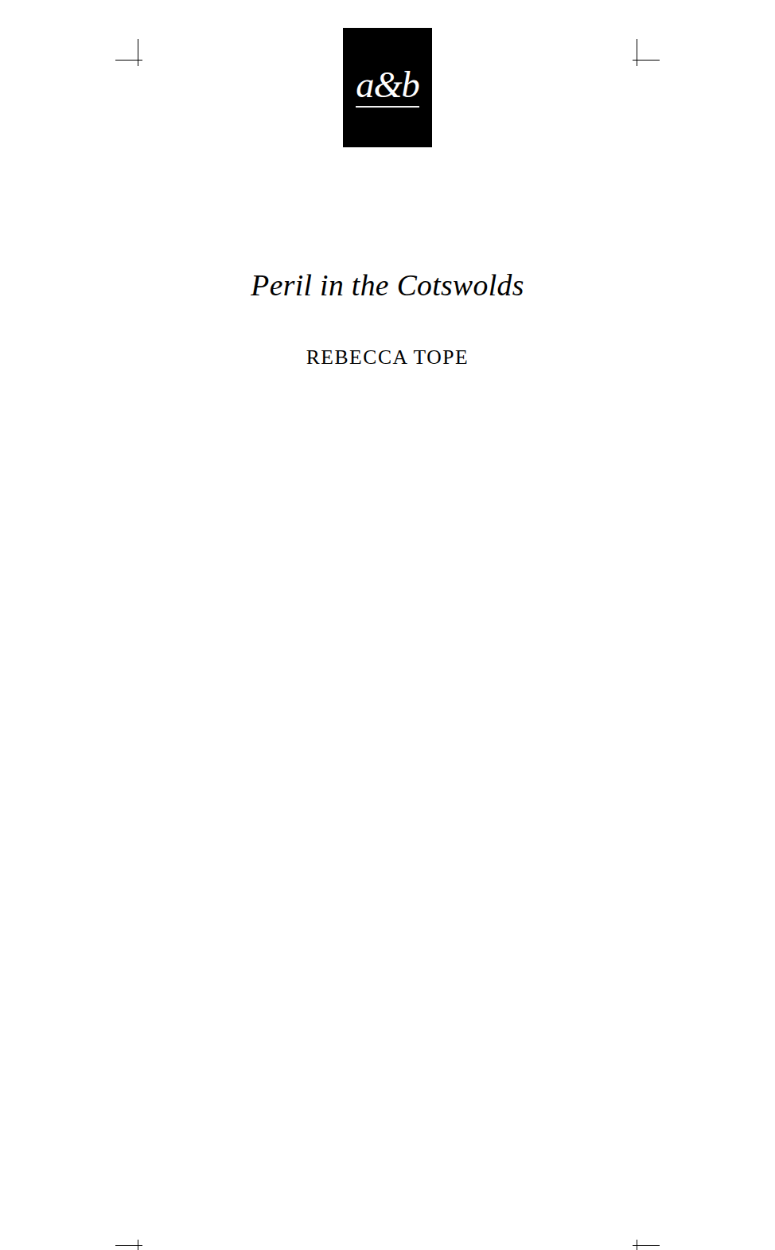a&b
Peril in the Cotswolds
Rebecca Tope